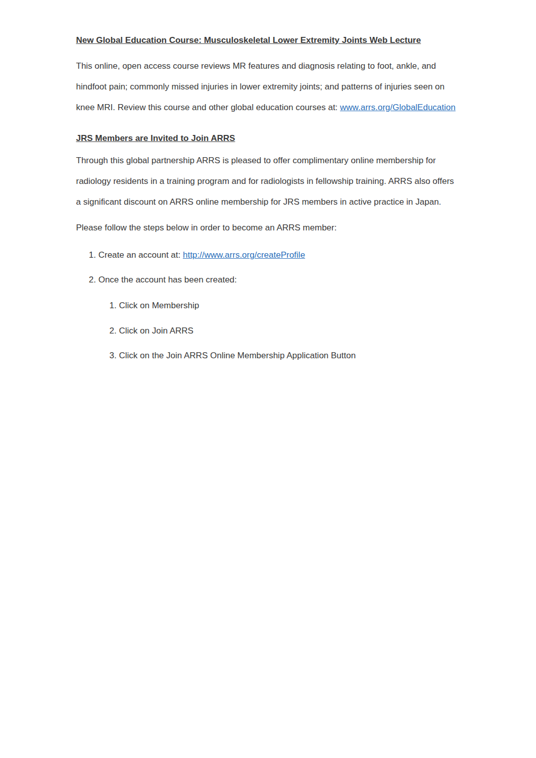New Global Education Course: Musculoskeletal Lower Extremity Joints Web Lecture
This online, open access course reviews MR features and diagnosis relating to foot, ankle, and hindfoot pain; commonly missed injuries in lower extremity joints; and patterns of injuries seen on knee MRI. Review this course and other global education courses at: www.arrs.org/GlobalEducation
JRS Members are Invited to Join ARRS
Through this global partnership ARRS is pleased to offer complimentary online membership for radiology residents in a training program and for radiologists in fellowship training. ARRS also offers a significant discount on ARRS online membership for JRS members in active practice in Japan.
Please follow the steps below in order to become an ARRS member:
Create an account at: http://www.arrs.org/createProfile
Once the account has been created:
Click on Membership
Click on Join ARRS
Click on the Join ARRS Online Membership Application Button